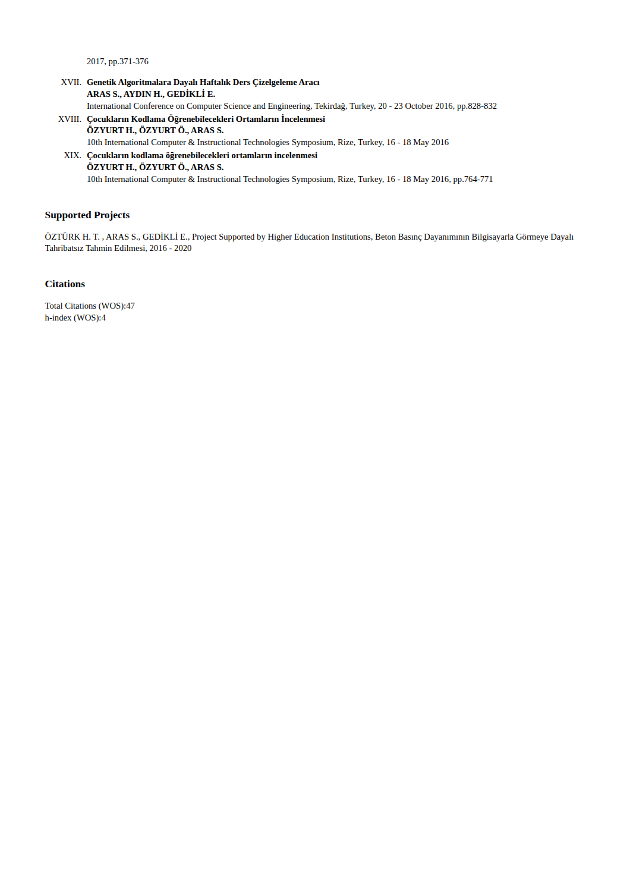2017, pp.371-376
XVII.
Genetik Algoritmalara Dayalı Haftalık Ders Çizelgeleme Aracı
ARAS S., AYDIN H., GEDİKLİ E.
International Conference on Computer Science and Engineering, Tekirdağ, Turkey, 20 - 23 October 2016, pp.828-832
XVIII.
Çocukların Kodlama Öğrenebilecekleri Ortamların İncelenmesi
ÖZYURT H., ÖZYURT Ö., ARAS S.
10th International Computer & Instructional Technologies Symposium, Rize, Turkey, 16 - 18 May 2016
XIX.
Çocukların kodlama öğrenebilecekleri ortamların incelenmesi
ÖZYURT H., ÖZYURT Ö., ARAS S.
10th International Computer & Instructional Technologies Symposium, Rize, Turkey, 16 - 18 May 2016, pp.764-771
Supported Projects
ÖZTÜRK H. T. , ARAS S., GEDİKLİ E., Project Supported by Higher Education Institutions, Beton Basınç Dayanımının Bilgisayarla Görmeye Dayalı Tahribatsız Tahmin Edilmesi, 2016 - 2020
Citations
Total Citations (WOS):47
h-index (WOS):4